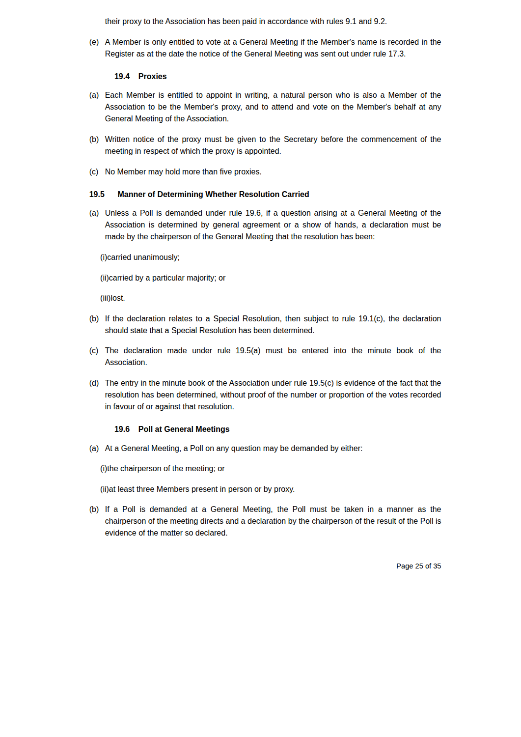their proxy to the Association has been paid in accordance with rules 9.1 and 9.2.
(e)
A Member is only entitled to vote at a General Meeting if the Member's name is recorded in the Register as at the date the notice of the General Meeting was sent out under rule 17.3.
19.4 Proxies
(a)
Each Member is entitled to appoint in writing, a natural person who is also a Member of the Association to be the Member's proxy, and to attend and vote on the Member's behalf at any General Meeting of the Association.
(b)
Written notice of the proxy must be given to the Secretary before the commencement of the meeting in respect of which the proxy is appointed.
(c)
No Member may hold more than five proxies.
19.5 Manner of Determining Whether Resolution Carried
(a)
Unless a Poll is demanded under rule 19.6, if a question arising at a General Meeting of the Association is determined by general agreement or a show of hands, a declaration must be made by the chairperson of the General Meeting that the resolution has been:
(i)
carried unanimously;
(ii)
carried by a particular majority; or
(iii)
lost.
(b)
If the declaration relates to a Special Resolution, then subject to rule 19.1(c), the declaration should state that a Special Resolution has been determined.
(c)
The declaration made under rule 19.5(a) must be entered into the minute book of the Association.
(d)
The entry in the minute book of the Association under rule 19.5(c) is evidence of the fact that the resolution has been determined, without proof of the number or proportion of the votes recorded in favour of or against that resolution.
19.6 Poll at General Meetings
(a)
At a General Meeting, a Poll on any question may be demanded by either:
(i)
the chairperson of the meeting; or
(ii)
at least three Members present in person or by proxy.
(b)
If a Poll is demanded at a General Meeting, the Poll must be taken in a manner as the chairperson of the meeting directs and a declaration by the chairperson of the result of the Poll is evidence of the matter so declared.
Page 25 of 35